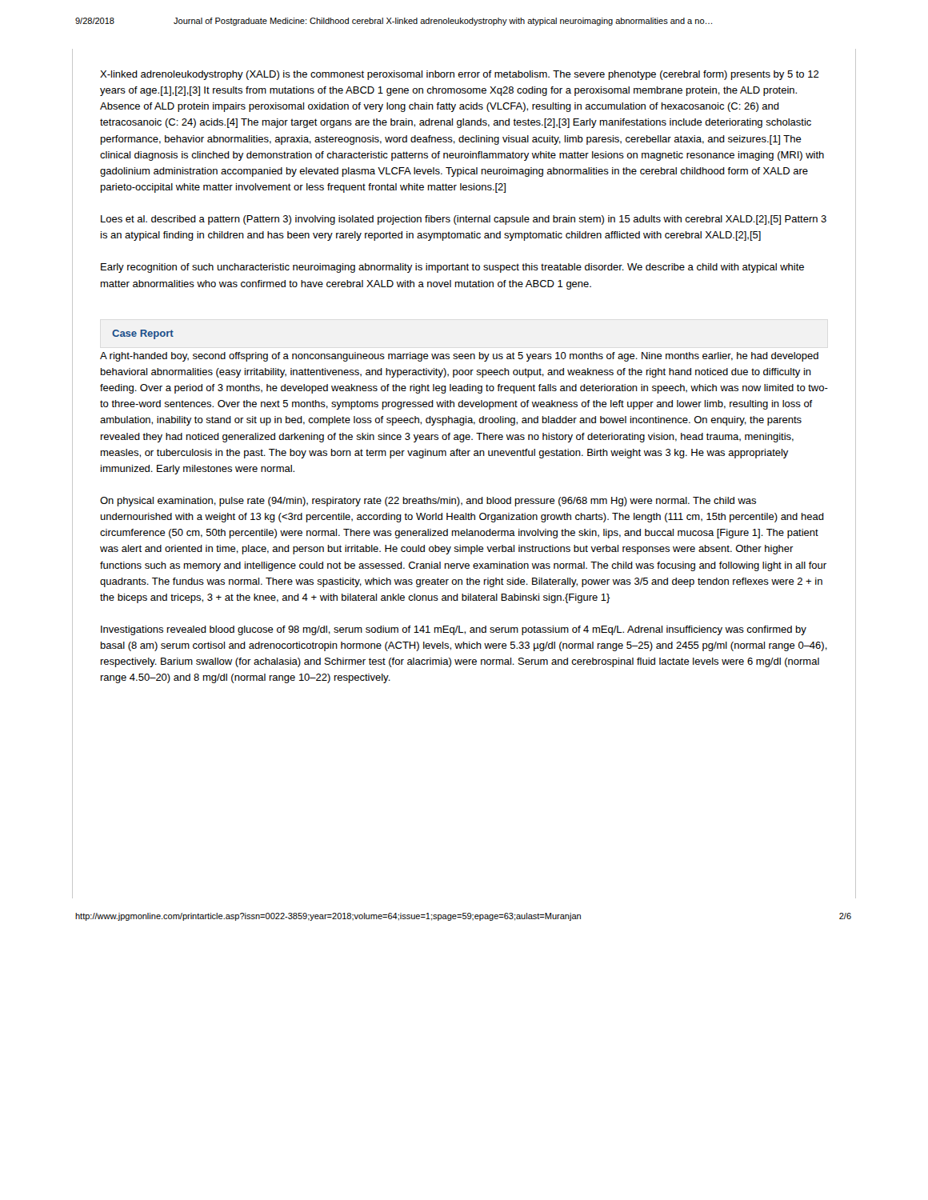9/28/2018 Journal of Postgraduate Medicine: Childhood cerebral X-linked adrenoleukodystrophy with atypical neuroimaging abnormalities and a no…
X-linked adrenoleukodystrophy (XALD) is the commonest peroxisomal inborn error of metabolism. The severe phenotype (cerebral form) presents by 5 to 12 years of age.[1],[2],[3] It results from mutations of the ABCD 1 gene on chromosome Xq28 coding for a peroxisomal membrane protein, the ALD protein. Absence of ALD protein impairs peroxisomal oxidation of very long chain fatty acids (VLCFA), resulting in accumulation of hexacosanoic (C: 26) and tetracosanoic (C: 24) acids.[4] The major target organs are the brain, adrenal glands, and testes.[2],[3] Early manifestations include deteriorating scholastic performance, behavior abnormalities, apraxia, astereognosis, word deafness, declining visual acuity, limb paresis, cerebellar ataxia, and seizures.[1] The clinical diagnosis is clinched by demonstration of characteristic patterns of neuroinflammatory white matter lesions on magnetic resonance imaging (MRI) with gadolinium administration accompanied by elevated plasma VLCFA levels. Typical neuroimaging abnormalities in the cerebral childhood form of XALD are parieto-occipital white matter involvement or less frequent frontal white matter lesions.[2]
Loes et al. described a pattern (Pattern 3) involving isolated projection fibers (internal capsule and brain stem) in 15 adults with cerebral XALD.[2],[5] Pattern 3 is an atypical finding in children and has been very rarely reported in asymptomatic and symptomatic children afflicted with cerebral XALD.[2],[5]
Early recognition of such uncharacteristic neuroimaging abnormality is important to suspect this treatable disorder. We describe a child with atypical white matter abnormalities who was confirmed to have cerebral XALD with a novel mutation of the ABCD 1 gene.
Case Report
A right-handed boy, second offspring of a nonconsanguineous marriage was seen by us at 5 years 10 months of age. Nine months earlier, he had developed behavioral abnormalities (easy irritability, inattentiveness, and hyperactivity), poor speech output, and weakness of the right hand noticed due to difficulty in feeding. Over a period of 3 months, he developed weakness of the right leg leading to frequent falls and deterioration in speech, which was now limited to two- to three-word sentences. Over the next 5 months, symptoms progressed with development of weakness of the left upper and lower limb, resulting in loss of ambulation, inability to stand or sit up in bed, complete loss of speech, dysphagia, drooling, and bladder and bowel incontinence. On enquiry, the parents revealed they had noticed generalized darkening of the skin since 3 years of age. There was no history of deteriorating vision, head trauma, meningitis, measles, or tuberculosis in the past. The boy was born at term per vaginum after an uneventful gestation. Birth weight was 3 kg. He was appropriately immunized. Early milestones were normal.
On physical examination, pulse rate (94/min), respiratory rate (22 breaths/min), and blood pressure (96/68 mm Hg) were normal. The child was undernourished with a weight of 13 kg (<3rd percentile, according to World Health Organization growth charts). The length (111 cm, 15th percentile) and head circumference (50 cm, 50th percentile) were normal. There was generalized melanoderma involving the skin, lips, and buccal mucosa [Figure 1]. The patient was alert and oriented in time, place, and person but irritable. He could obey simple verbal instructions but verbal responses were absent. Other higher functions such as memory and intelligence could not be assessed. Cranial nerve examination was normal. The child was focusing and following light in all four quadrants. The fundus was normal. There was spasticity, which was greater on the right side. Bilaterally, power was 3/5 and deep tendon reflexes were 2 + in the biceps and triceps, 3 + at the knee, and 4 + with bilateral ankle clonus and bilateral Babinski sign.{Figure 1}
Investigations revealed blood glucose of 98 mg/dl, serum sodium of 141 mEq/L, and serum potassium of 4 mEq/L. Adrenal insufficiency was confirmed by basal (8 am) serum cortisol and adrenocorticotropin hormone (ACTH) levels, which were 5.33 µg/dl (normal range 5–25) and 2455 pg/ml (normal range 0–46), respectively. Barium swallow (for achalasia) and Schirmer test (for alacrimia) were normal. Serum and cerebrospinal fluid lactate levels were 6 mg/dl (normal range 4.50–20) and 8 mg/dl (normal range 10–22) respectively.
http://www.jpgmonline.com/printarticle.asp?issn=0022-3859;year=2018;volume=64;issue=1;spage=59;epage=63;aulast=Muranjan 2/6